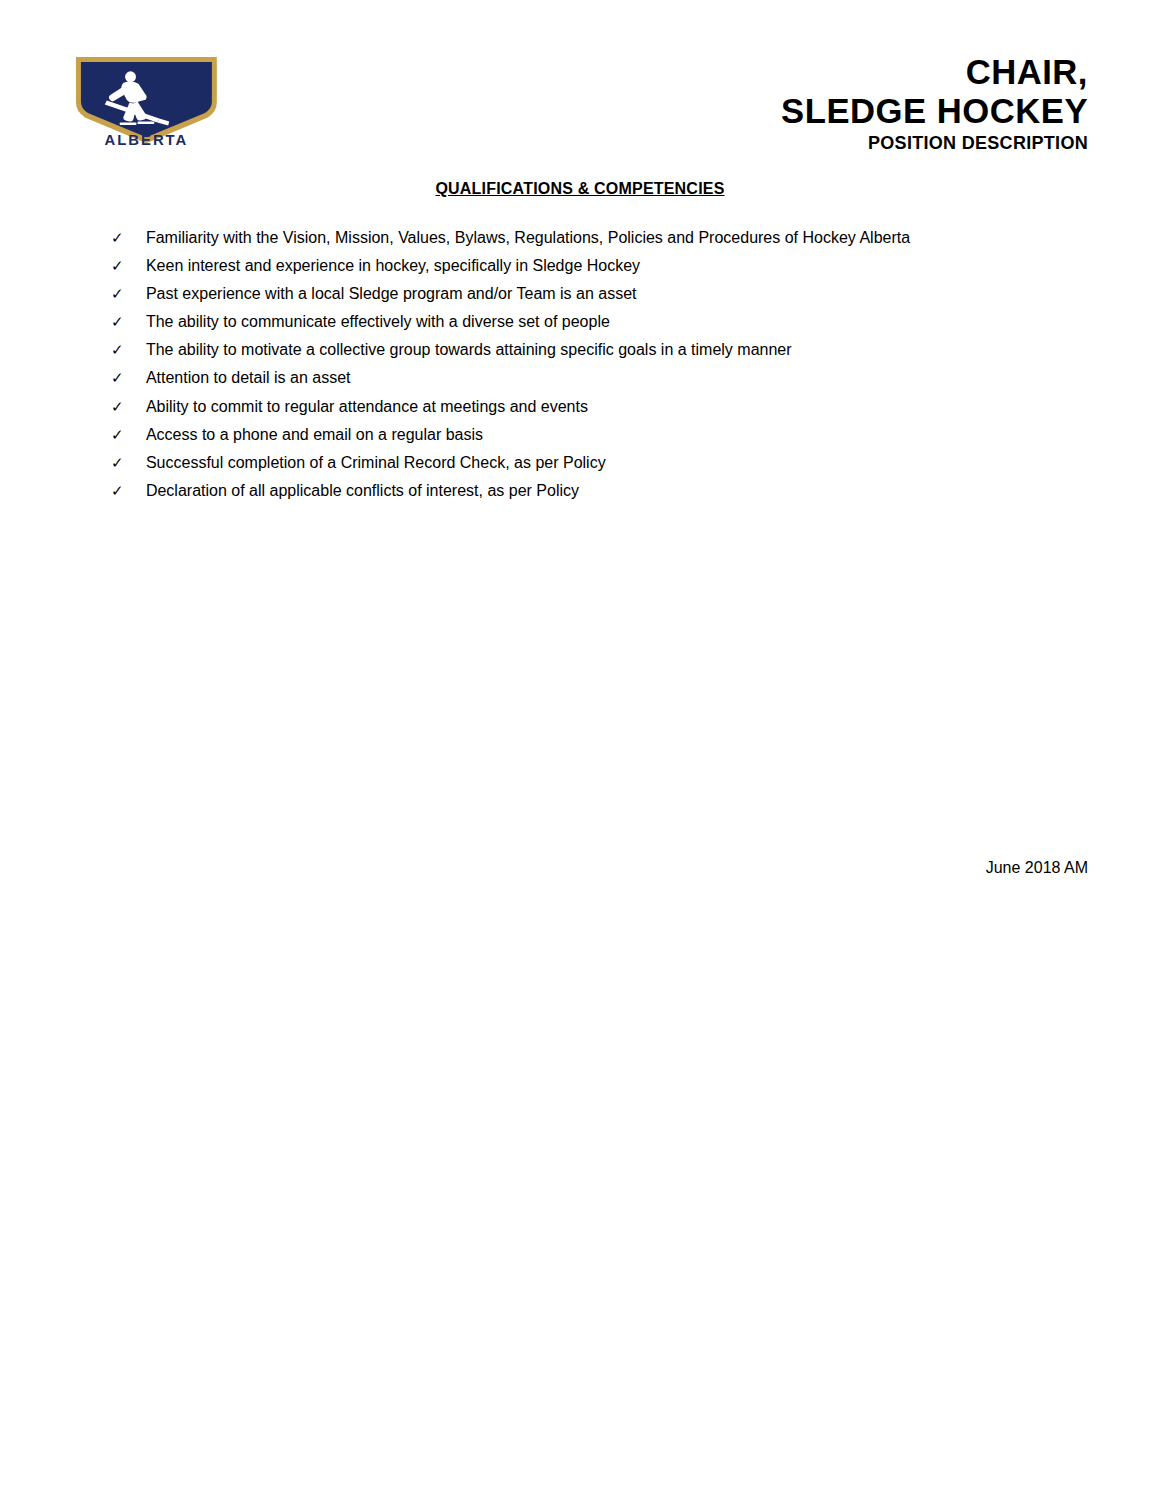ALBERTA
CHAIR,
SLEDGE HOCKEY
POSITION DESCRIPTION
QUALIFICATIONS & COMPETENCIES
Familiarity with the Vision, Mission, Values, Bylaws, Regulations, Policies and Procedures of Hockey Alberta
Keen interest and experience in hockey, specifically in Sledge Hockey
Past experience with a local Sledge program and/or Team is an asset
The ability to communicate effectively with a diverse set of people
The ability to motivate a collective group towards attaining specific goals in a timely manner
Attention to detail is an asset
Ability to commit to regular attendance at meetings and events
Access to a phone and email on a regular basis
Successful completion of a Criminal Record Check, as per Policy
Declaration of all applicable conflicts of interest, as per Policy
June 2018 AM